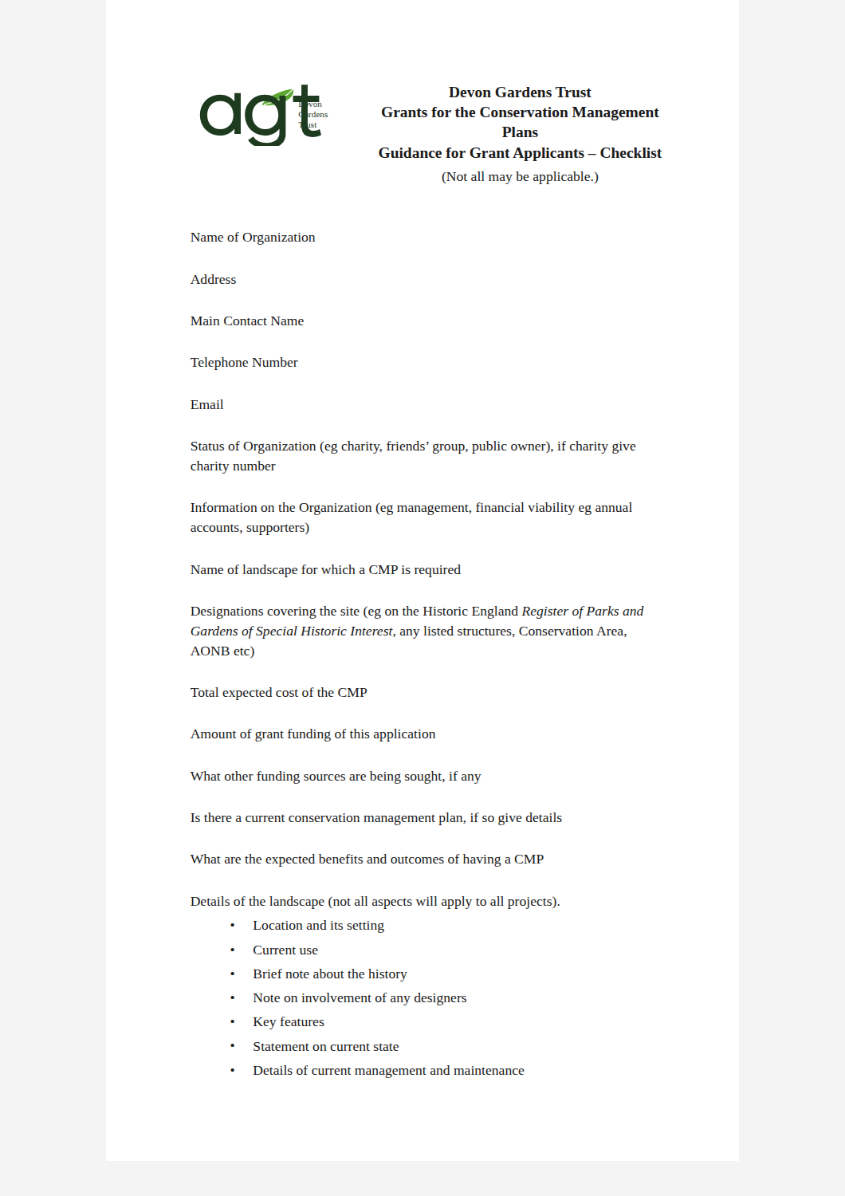Devon Gardens Trust — dgt monogram with leaf Devon Gardens Trust
Devon Gardens Trust
Grants for the Conservation Management Plans
Guidance for Grant Applicants – Checklist (Not all may be applicable.)
Name of Organization
Address
Main Contact Name
Telephone Number
Email
Status of Organization (eg charity, friends’ group, public owner), if charity give charity number
Information on the Organization (eg management, financial viability eg annual accounts, supporters)
Name of landscape for which a CMP is required
Designations covering the site (eg on the Historic England Register of Parks and Gardens of Special Historic Interest, any listed structures, Conservation Area, AONB etc)
Total expected cost of the CMP
Amount of grant funding of this application
What other funding sources are being sought, if any
Is there a current conservation management plan, if so give details
What are the expected benefits and outcomes of having a CMP
Details of the landscape (not all aspects will apply to all projects).
Location and its setting
Current use
Brief note about the history
Note on involvement of any designers
Key features
Statement on current state
Details of current management and maintenance